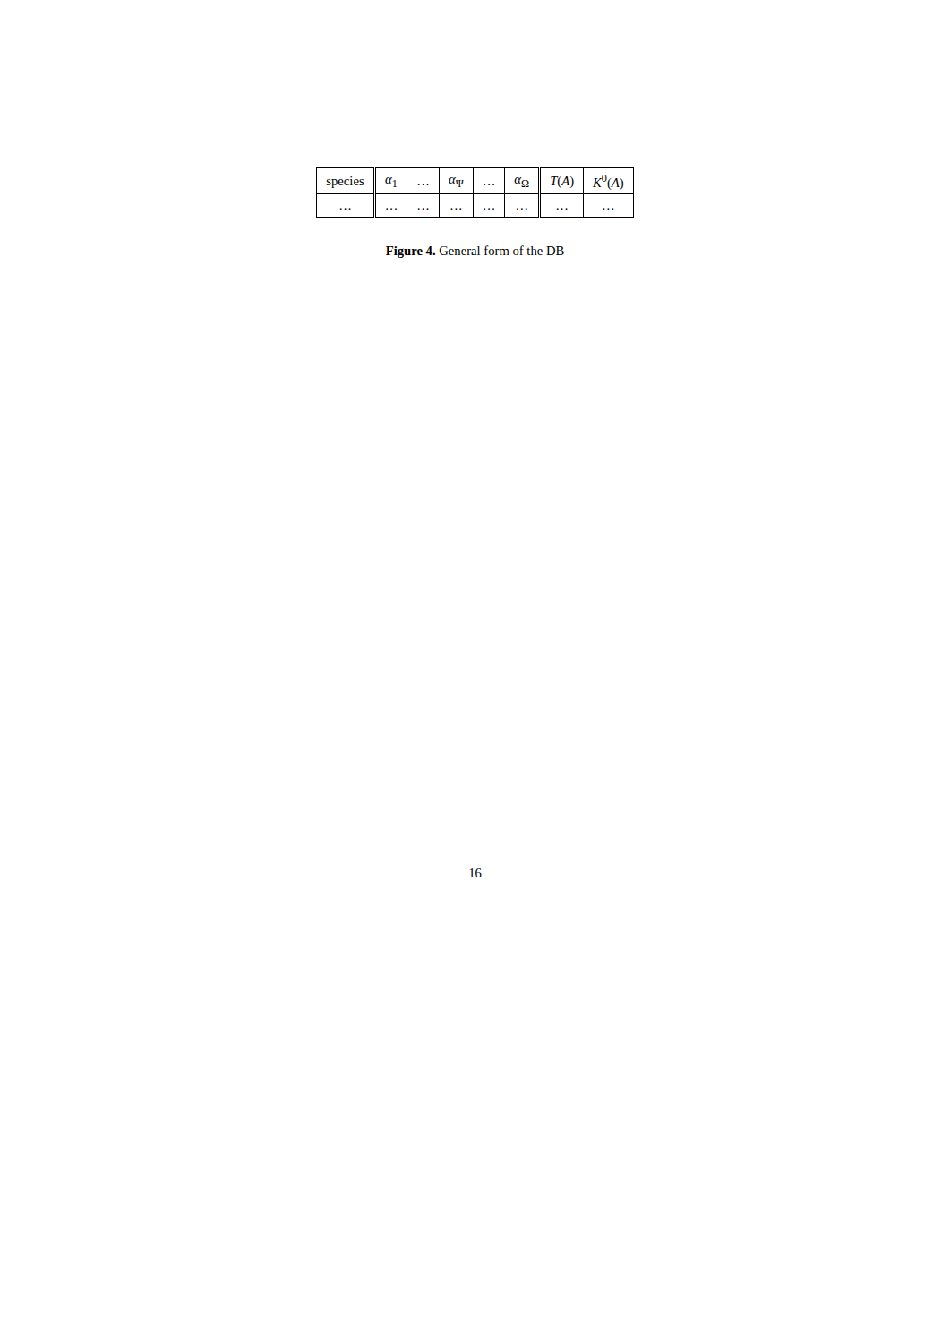| species | α 1 | … | α Ψ | … | α Ω | T ( A ) | K 0 ( A ) |
| … | … | … | … | … | … | … | … |
Figure 4. General form of the DB
16